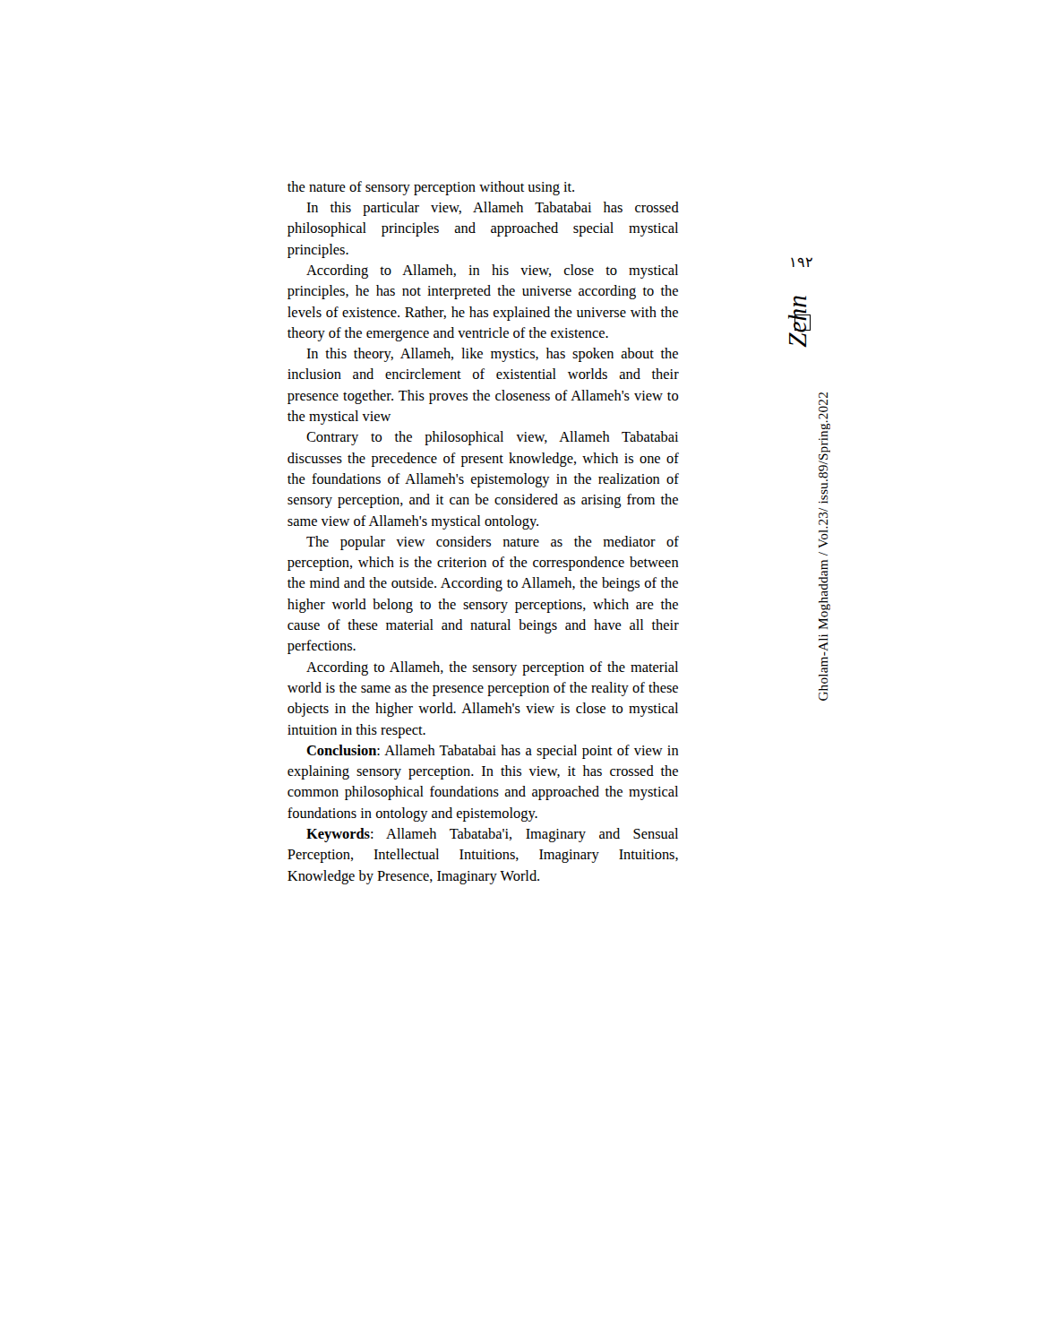the nature of sensory perception without using it.
In this particular view, Allameh Tabatabai has crossed philosophical principles and approached special mystical principles.
According to Allameh, in his view, close to mystical principles, he has not interpreted the universe according to the levels of existence. Rather, he has explained the universe with the theory of the emergence and ventricle of the existence.
In this theory, Allameh, like mystics, has spoken about the inclusion and encirclement of existential worlds and their presence together. This proves the closeness of Allameh's view to the mystical view
Contrary to the philosophical view, Allameh Tabatabai discusses the precedence of present knowledge, which is one of the foundations of Allameh's epistemology in the realization of sensory perception, and it can be considered as arising from the same view of Allameh's mystical ontology.
The popular view considers nature as the mediator of perception, which is the criterion of the correspondence between the mind and the outside. According to Allameh, the beings of the higher world belong to the sensory perceptions, which are the cause of these material and natural beings and have all their perfections.
According to Allameh, the sensory perception of the material world is the same as the presence perception of the reality of these objects in the higher world. Allameh's view is close to mystical intuition in this respect.
Conclusion: Allameh Tabatabai has a special point of view in explaining sensory perception. In this view, it has crossed the common philosophical foundations and approached the mystical foundations in ontology and epistemology.
Keywords: Allameh Tabataba'i, Imaginary and Sensual Perception, Intellectual Intuitions, Imaginary Intuitions, Knowledge by Presence, Imaginary World.
١٩٢
Zehn
Gholam-Ali Moghaddam / Vol.23/ issu.89/Spring.2022